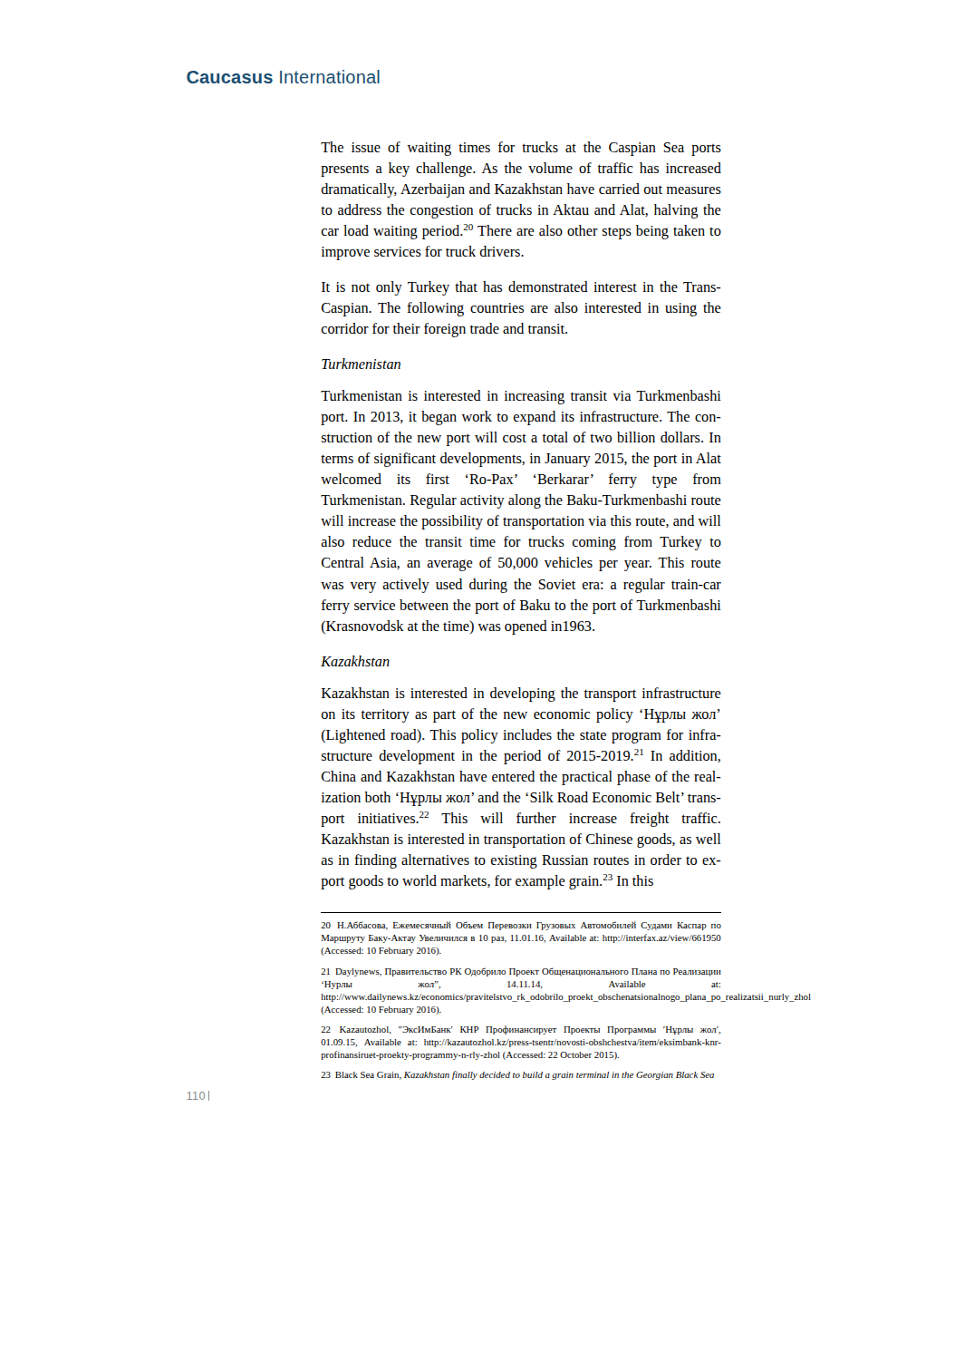Caucasus International
The issue of waiting times for trucks at the Caspian Sea ports presents a key challenge. As the volume of traffic has increased dramatically, Azerbaijan and Kazakhstan have carried out measures to address the congestion of trucks in Aktau and Alat, halving the car load waiting period.20 There are also other steps being taken to improve services for truck drivers.
It is not only Turkey that has demonstrated interest in the Trans-Caspian. The following countries are also interested in using the corridor for their foreign trade and transit.
Turkmenistan
Turkmenistan is interested in increasing transit via Turkmenbashi port. In 2013, it began work to expand its infrastructure. The construction of the new port will cost a total of two billion dollars. In terms of significant developments, in January 2015, the port in Alat welcomed its first ‘Ro-Pax’ ‘Berkarar’ ferry type from Turkmenistan. Regular activity along the Baku-Turkmenbashi route will increase the possibility of transportation via this route, and will also reduce the transit time for trucks coming from Turkey to Central Asia, an average of 50,000 vehicles per year. This route was very actively used during the Soviet era: a regular train-car ferry service between the port of Baku to the port of Turkmenbashi (Krasnovodsk at the time) was opened in1963.
Kazakhstan
Kazakhstan is interested in developing the transport infrastructure on its territory as part of the new economic policy ‘Нұрлы жол’ (Lightened road). This policy includes the state program for infrastructure development in the period of 2015-2019.21 In addition, China and Kazakhstan have entered the practical phase of the realization both ‘Нұрлы жол’ and the ‘Silk Road Economic Belt’ transport initiatives.22 This will further increase freight traffic. Kazakhstan is interested in transportation of Chinese goods, as well as in finding alternatives to existing Russian routes in order to export goods to world markets, for example grain.23 In this
20 Н.Аббасова, Ежемесячный Объем Перевозки Грузовых Автомобилей Судами Каспар по Маршруту Баку-Актау Увеличился в 10 раз, 11.01.16, Available at: http://interfax.az/view/661950 (Accessed: 10 February 2016).
21 Daylynews, Правительство РК Одобрило Проект Общенационального Плана по Реализации ‘Нурлы жол”, 14.11.14, Available at: http://www.dailynews.kz/economics/pravitelstvo_rk_odobrilo_proekt_obschenatsionalnogo_plana_po_realizatsii_nurly_zhol (Accessed: 10 February 2016).
22 Kazautozhol, ″ЭксИмБанк′ КНР Профинансирует Проекты Программы ′Нұрлы жол′, 01.09.15, Available at: http://kazautozhol.kz/press-tsentr/novosti-obshchestva/item/eksimbank-knr-profinansiruet-proekty-programmy-n-rly-zhol (Accessed: 22 October 2015).
23 Black Sea Grain, Kazakhstan finally decided to build a grain terminal in the Georgian Black Sea
110